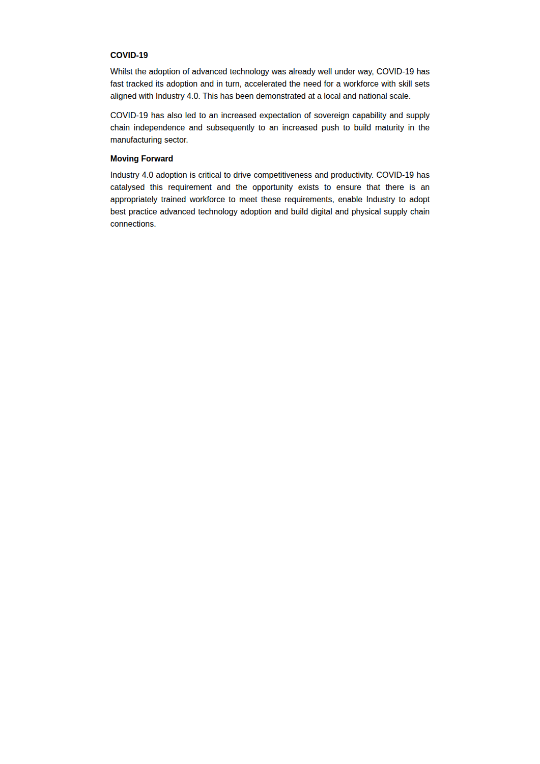COVID-19
Whilst the adoption of advanced technology was already well under way, COVID-19 has fast tracked its adoption and in turn, accelerated the need for a workforce with skill sets aligned with Industry 4.0. This has been demonstrated at a local and national scale.
COVID-19 has also led to an increased expectation of sovereign capability and supply chain independence and subsequently to an increased push to build maturity in the manufacturing sector.
Moving Forward
Industry 4.0 adoption is critical to drive competitiveness and productivity. COVID-19 has catalysed this requirement and the opportunity exists to ensure that there is an appropriately trained workforce to meet these requirements, enable Industry to adopt best practice advanced technology adoption and build digital and physical supply chain connections.